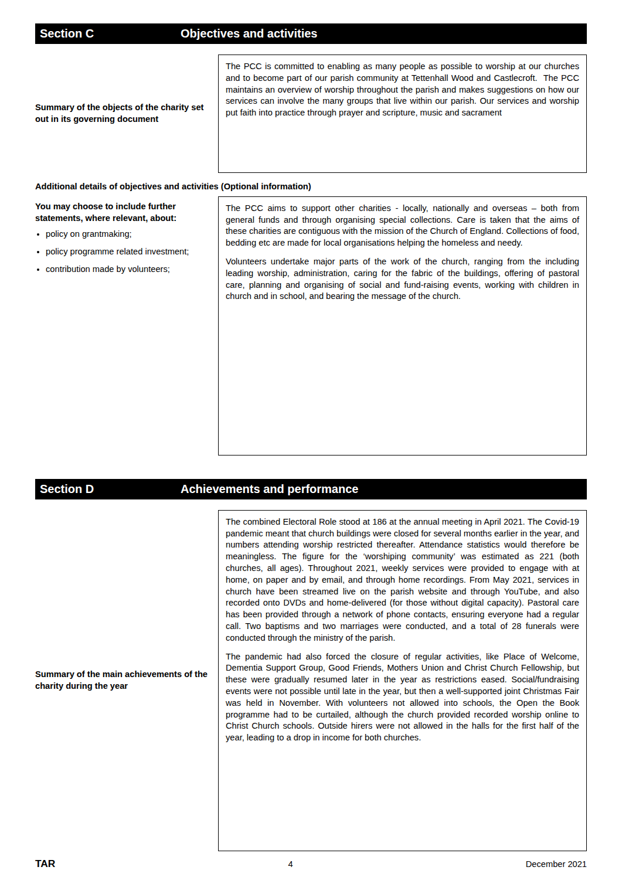Section C Objectives and activities
Summary of the objects of the charity set out in its governing document
The PCC is committed to enabling as many people as possible to worship at our churches and to become part of our parish community at Tettenhall Wood and Castlecroft. The PCC maintains an overview of worship throughout the parish and makes suggestions on how our services can involve the many groups that live within our parish. Our services and worship put faith into practice through prayer and scripture, music and sacrament
Additional details of objectives and activities (Optional information)
You may choose to include further statements, where relevant, about:
policy on grantmaking;
policy programme related investment;
contribution made by volunteers;
The PCC aims to support other charities - locally, nationally and overseas – both from general funds and through organising special collections. Care is taken that the aims of these charities are contiguous with the mission of the Church of England. Collections of food, bedding etc are made for local organisations helping the homeless and needy.
Volunteers undertake major parts of the work of the church, ranging from the including leading worship, administration, caring for the fabric of the buildings, offering of pastoral care, planning and organising of social and fund-raising events, working with children in church and in school, and bearing the message of the church.
Section D Achievements and performance
Summary of the main achievements of the charity during the year
The combined Electoral Role stood at 186 at the annual meeting in April 2021. The Covid-19 pandemic meant that church buildings were closed for several months earlier in the year, and numbers attending worship restricted thereafter. Attendance statistics would therefore be meaningless. The figure for the ‘worshiping community’ was estimated as 221 (both churches, all ages). Throughout 2021, weekly services were provided to engage with at home, on paper and by email, and through home recordings. From May 2021, services in church have been streamed live on the parish website and through YouTube, and also recorded onto DVDs and home-delivered (for those without digital capacity). Pastoral care has been provided through a network of phone contacts, ensuring everyone had a regular call. Two baptisms and two marriages were conducted, and a total of 28 funerals were conducted through the ministry of the parish.
The pandemic had also forced the closure of regular activities, like Place of Welcome, Dementia Support Group, Good Friends, Mothers Union and Christ Church Fellowship, but these were gradually resumed later in the year as restrictions eased. Social/fundraising events were not possible until late in the year, but then a well-supported joint Christmas Fair was held in November. With volunteers not allowed into schools, the Open the Book programme had to be curtailed, although the church provided recorded worship online to Christ Church schools. Outside hirers were not allowed in the halls for the first half of the year, leading to a drop in income for both churches.
TAR 4 December 2021